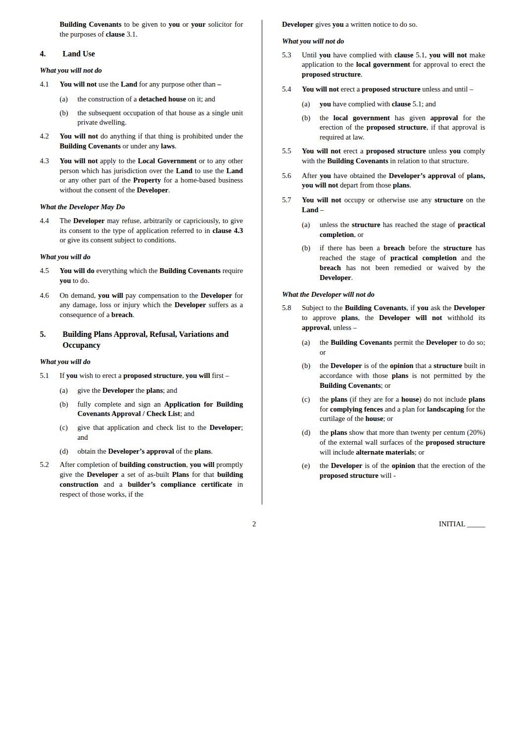Building Covenants to be given to you or your solicitor for the purposes of clause 3.1.
4. Land Use
What you will not do
4.1 You will not use the Land for any purpose other than –
(a) the construction of a detached house on it; and
(b) the subsequent occupation of that house as a single unit private dwelling.
4.2 You will not do anything if that thing is prohibited under the Building Covenants or under any laws.
4.3 You will not apply to the Local Government or to any other person which has jurisdiction over the Land to use the Land or any other part of the Property for a home-based business without the consent of the Developer.
What the Developer May Do
4.4 The Developer may refuse, arbitrarily or capriciously, to give its consent to the type of application referred to in clause 4.3 or give its consent subject to conditions.
What you will do
4.5 You will do everything which the Building Covenants require you to do.
4.6 On demand, you will pay compensation to the Developer for any damage, loss or injury which the Developer suffers as a consequence of a breach.
5. Building Plans Approval, Refusal, Variations and Occupancy
What you will do
5.1 If you wish to erect a proposed structure, you will first –
(a) give the Developer the plans; and
(b) fully complete and sign an Application for Building Covenants Approval / Check List; and
(c) give that application and check list to the Developer; and
(d) obtain the Developer’s approval of the plans.
5.2 After completion of building construction, you will promptly give the Developer a set of as-built Plans for that building construction and a builder’s compliance certificate in respect of those works, if the
Developer gives you a written notice to do so.
What you will not do
5.3 Until you have complied with clause 5.1, you will not make application to the local government for approval to erect the proposed structure.
5.4 You will not erect a proposed structure unless and until –
(a) you have complied with clause 5.1; and
(b) the local government has given approval for the erection of the proposed structure, if that approval is required at law.
5.5 You will not erect a proposed structure unless you comply with the Building Covenants in relation to that structure.
5.6 After you have obtained the Developer’s approval of plans, you will not depart from those plans.
5.7 You will not occupy or otherwise use any structure on the Land –
(a) unless the structure has reached the stage of practical completion, or
(b) if there has been a breach before the structure has reached the stage of practical completion and the breach has not been remedied or waived by the Developer.
What the Developer will not do
5.8 Subject to the Building Covenants, if you ask the Developer to approve plans, the Developer will not withhold its approval, unless –
(a) the Building Covenants permit the Developer to do so; or
(b) the Developer is of the opinion that a structure built in accordance with those plans is not permitted by the Building Covenants; or
(c) the plans (if they are for a house) do not include plans for complying fences and a plan for landscaping for the curtilage of the house; or
(d) the plans show that more than twenty per centum (20%) of the external wall surfaces of the proposed structure will include alternate materials; or
(e) the Developer is of the opinion that the erection of the proposed structure will -
2
INITIAL _____